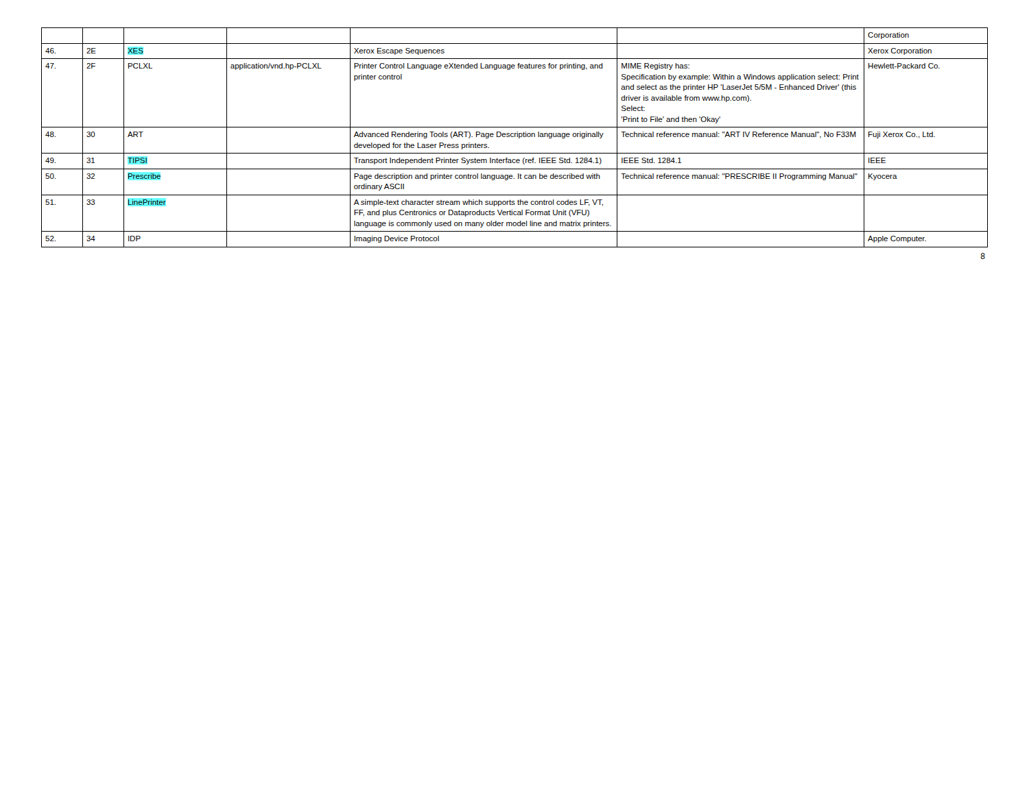| | | | | | | Corporation |
| 46. | 2E | XES | | Xerox Escape Sequences | | Xerox Corporation |
| 47. | 2F | PCLXL | application/vnd.hp-PCLXL | Printer Control Language eXtended Language features for printing, and printer control | MIME Registry has: Specification by example: Within a Windows application select: Print and select as the printer HP 'LaserJet 5/5M - Enhanced Driver' (this driver is available from www.hp.com). Select: 'Print to File' and then 'Okay' | Hewlett-Packard Co. |
| 48. | 30 | ART | | Advanced Rendering Tools (ART). Page Description language originally developed for the Laser Press printers. | Technical reference manual: "ART IV Reference Manual", No F33M | Fuji Xerox Co., Ltd. |
| 49. | 31 | TIPSI | | Transport Independent Printer System Interface (ref. IEEE Std. 1284.1) | IEEE Std. 1284.1 | IEEE |
| 50. | 32 | Prescribe | | Page description and printer control language. It can be described with ordinary ASCII | Technical reference manual: "PRESCRIBE II Programming Manual" | Kyocera |
| 51. | 33 | LinePrinter | | A simple-text character stream which supports the control codes LF, VT, FF, and plus Centronics or Dataproducts Vertical Format Unit (VFU) language is commonly used on many older model line and matrix printers. | | |
| 52. | 34 | IDP | | Imaging Device Protocol | | Apple Computer. |
8